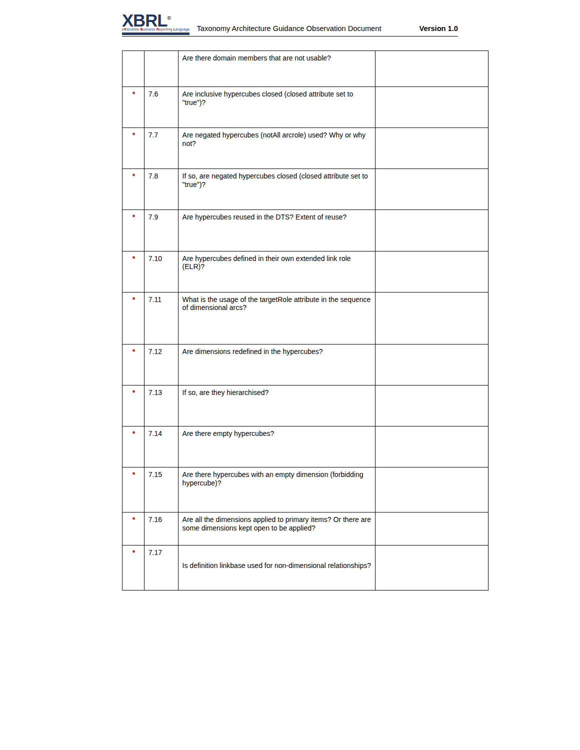XBRL® eXtensible Business Reporting Language
Taxonomy Architecture Guidance Observation Document
Version 1.0
| | | Are there domain members that are not usable? | |
| * | 7.6 | Are inclusive hypercubes closed (closed attribute set to "true")? | |
| * | 7.7 | Are negated hypercubes (notAll arcrole) used? Why or why not? | |
| * | 7.8 | If so, are negated hypercubes closed (closed attribute set to "true")? | |
| * | 7.9 | Are hypercubes reused in the DTS? Extent of reuse? | |
| * | 7.10 | Are hypercubes defined in their own extended link role (ELR)? | |
| * | 7.11 | What is the usage of the targetRole attribute in the sequence of dimensional arcs? | |
| * | 7.12 | Are dimensions redefined in the hypercubes? | |
| * | 7.13 | If so, are they hierarchised? | |
| * | 7.14 | Are there empty hypercubes? | |
| * | 7.15 | Are there hypercubes with an empty dimension (forbidding hypercube)? | |
| * | 7.16 | Are all the dimensions applied to primary items? Or there are some dimensions kept open to be applied? | |
| * | 7.17 | Is definition linkbase used for non-dimensional relationships? | |